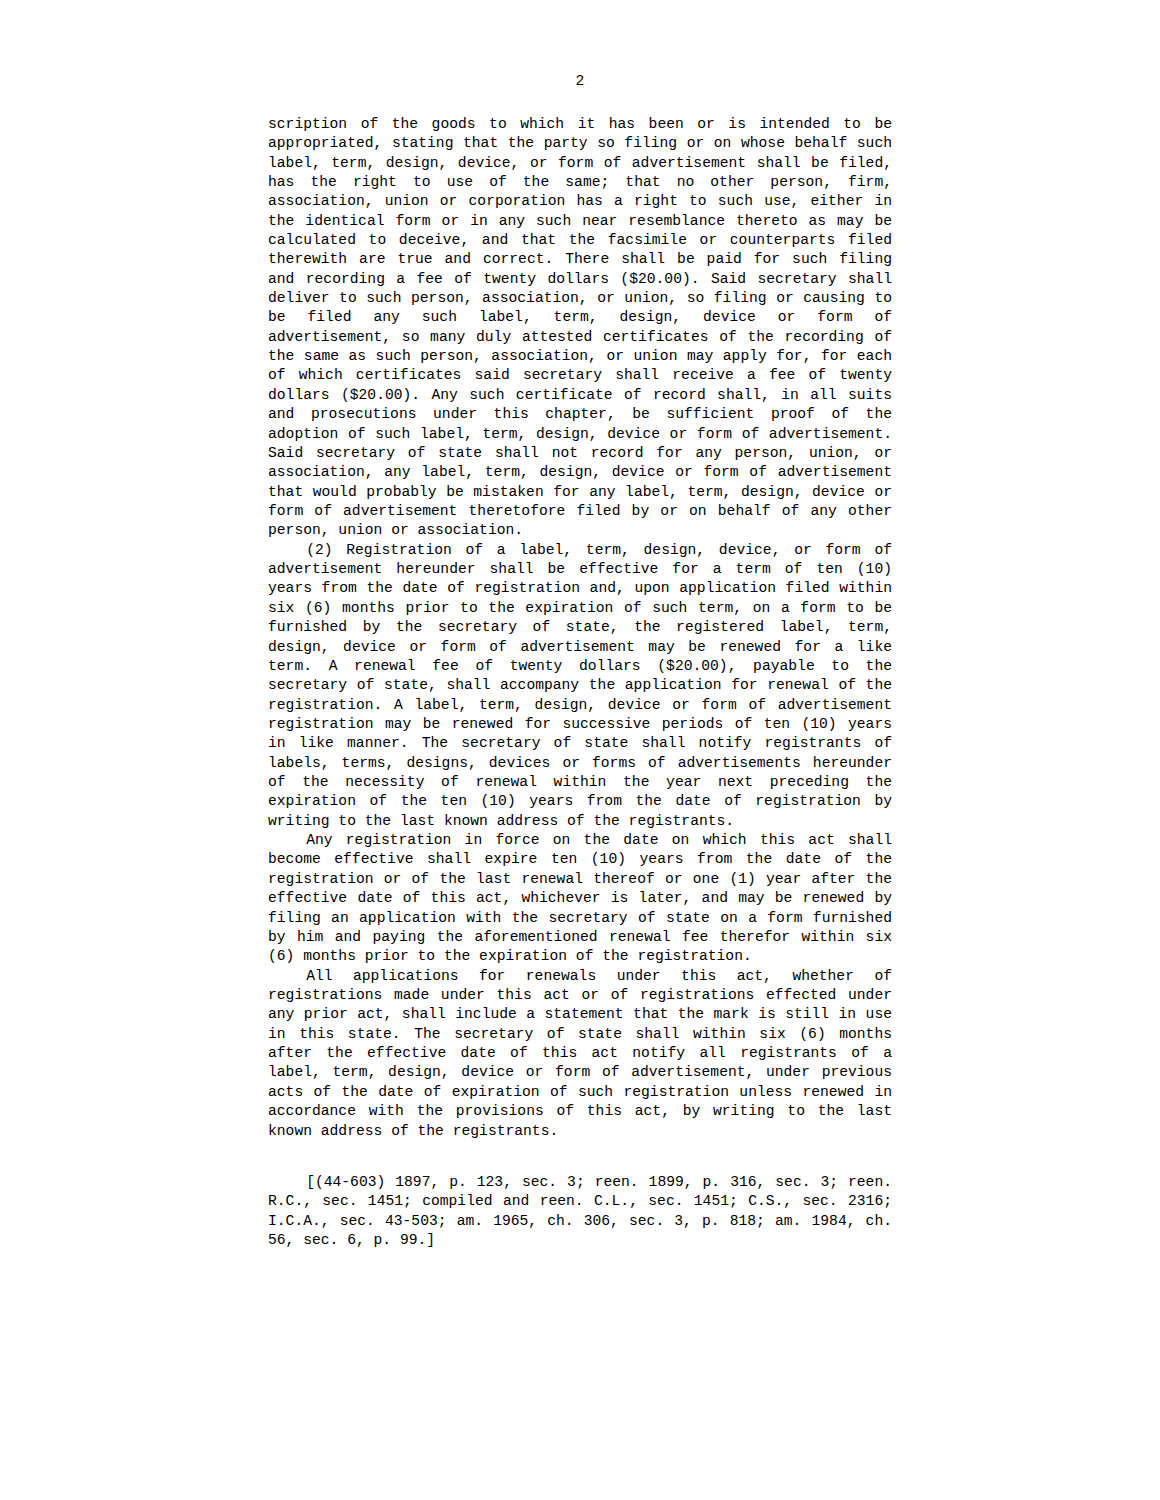2
scription of the goods to which it has been or is intended to be appropri­ated, stating that the party so filing or on whose behalf such label, term, design, device, or form of advertisement shall be filed, has the right to use of the same; that no other person, firm, association, union or corporation has a right to such use, either in the identical form or in any such near re­semblance thereto as may be calculated to deceive, and that the facsimile or counterparts filed therewith are true and correct. There shall be paid for such filing and recording a fee of twenty dollars ($20.00). Said secretary shall deliver to such person, association, or union, so filing or causing to be filed any such label, term, design, device or form of advertisement, so many duly attested certificates of the recording of the same as such per­son, association, or union may apply for, for each of which certificates said secretary shall receive a fee of twenty dollars ($20.00). Any such certifi­cate of record shall, in all suits and prosecutions under this chapter, be sufficient proof of the adoption of such label, term, design, device or form of advertisement. Said secretary of state shall not record for any person, union, or association, any label, term, design, device or form of advertise­ment that would probably be mistaken for any label, term, design, device or form of advertisement theretofore filed by or on behalf of any other person, union or association.
(2) Registration of a label, term, design, device, or form of adver­tisement hereunder shall be effective for a term of ten (10) years from the date of registration and, upon application filed within six (6) months prior to the expiration of such term, on a form to be furnished by the secretary of state, the registered label, term, design, device or form of advertisement may be renewed for a like term. A renewal fee of twenty dollars ($20.00), payable to the secretary of state, shall accompany the application for renewal of the registration. A label, term, design, device or form of advertisement registration may be renewed for successive periods of ten (10) years in like manner. The secretary of state shall notify registrants of labels, terms, designs, devices or forms of advertisements hereunder of the necessity of renewal within the year next preceding the expiration of the ten (10) years from the date of registration by writing to the last known address of the registrants.
Any registration in force on the date on which this act shall become ef­fective shall expire ten (10) years from the date of the registration or of the last renewal thereof or one (1) year after the effective date of this act, whichever is later, and may be renewed by filing an application with the sec­retary of state on a form furnished by him and paying the aforementioned re­newal fee therefor within six (6) months prior to the expiration of the reg­istration.
All applications for renewals under this act, whether of registrations made under this act or of registrations effected under any prior act, shall include a statement that the mark is still in use in this state. The secre­tary of state shall within six (6) months after the effective date of this act notify all registrants of a label, term, design, device or form of adver­tisement, under previous acts of the date of expiration of such registration unless renewed in accordance with the provisions of this act, by writing to the last known address of the registrants.
[(44-603) 1897, p. 123, sec. 3; reen. 1899, p. 316, sec. 3; reen. R.C., sec. 1451; compiled and reen. C.L., sec. 1451; C.S., sec. 2316; I.C.A., sec. 43-503; am. 1965, ch. 306, sec. 3, p. 818; am. 1984, ch. 56, sec. 6, p. 99.]